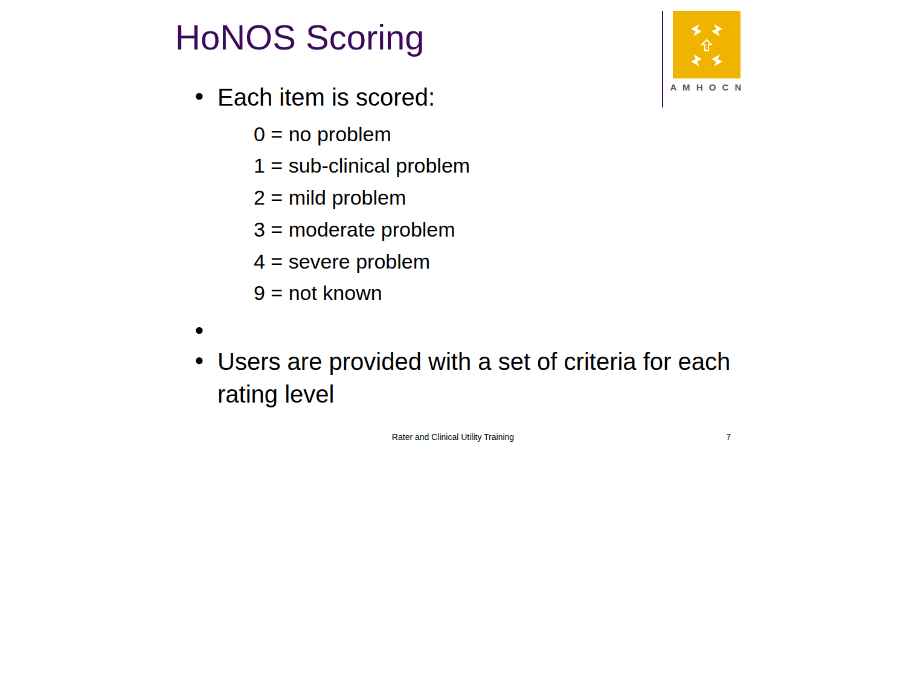A M H O C N
HoNOS Scoring
Each item is scored:
0 = no problem
1 = sub-clinical problem
2 = mild problem
3 = moderate problem
4 = severe problem
9 = not known
Users are provided with a set of criteria for each rating level
Rater and Clinical Utility Training
7